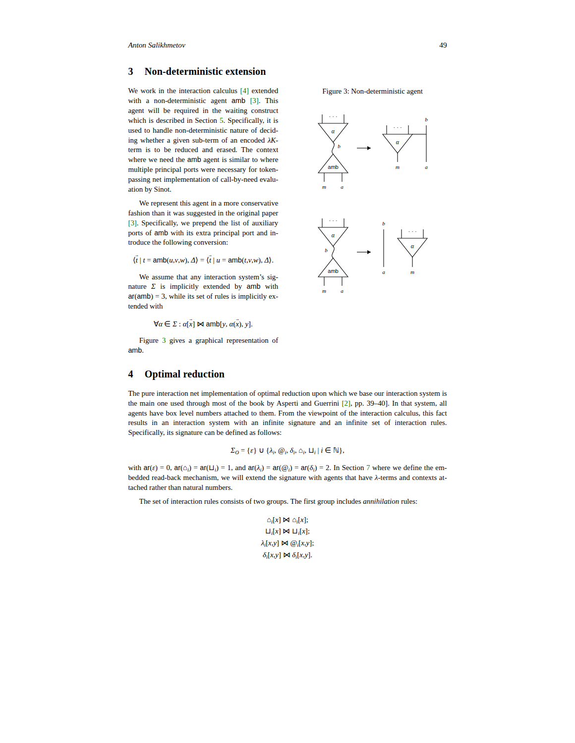Anton Salikhmetov 49
3 Non-deterministic extension
We work in the interaction calculus [4] extended with a non-deterministic agent amb [3]. This agent will be required in the waiting construct which is described in Section 5. Specifically, it is used to handle non-deterministic nature of deciding whether a given sub-term of an encoded λK-term is to be reduced and erased. The context where we need the amb agent is similar to where multiple principal ports were necessary for token-passing net implementation of call-by-need evaluation by Sinot.
We represent this agent in a more conservative fashion than it was suggested in the original paper [3]. Specifically, we prepend the list of auxiliary ports of amb with its extra principal port and introduce the following conversion:
⟨t | t = amb(u,v,w), Δ⟩ = ⟨t | u = amb(t,v,w), Δ⟩.
We assume that any interaction system’s signature Σ is implicitly extended by amb with ar(amb) = 3, while its set of rules is implicitly extended with
∀α ∈ Σ : α[x] ⋈ amb[y, α(x), y].
Figure 3 gives a graphical representation of amb.
Figure 3: Non-deterministic agent
α · · · b amb m a α · · · b m a α · · · b amb m a b α · · · a m
4 Optimal reduction
The pure interaction net implementation of optimal reduction upon which we base our interaction system is the main one used through most of the book by Asperti and Guerrini [2], pp. 39–40]. In that system, all agents have box level numbers attached to them. From the viewpoint of the interaction calculus, this fact results in an interaction system with an infinite signature and an infinite set of interaction rules. Specifically, its signature can be defined as follows:
ΣO = {ε} ∪ {λi, @i, δi, ⌂i, ⊔i | i ∈ ℕ},
with ar(ε) = 0, ar(⌂i) = ar(⊔i) = 1, and ar(λi) = ar(@i) = ar(δi) = 2. In Section 7 where we define the embedded read-back mechanism, we will extend the signature with agents that have λ-terms and contexts attached rather than natural numbers.
The set of interaction rules consists of two groups. The first group includes annihilation rules:
⌂i[x] ⋈ ⌂i[x];
⊔i[x] ⋈ ⊔i[x];
λi[x,y] ⋈ @i[x,y];
δi[x,y] ⋈ δi[x,y].